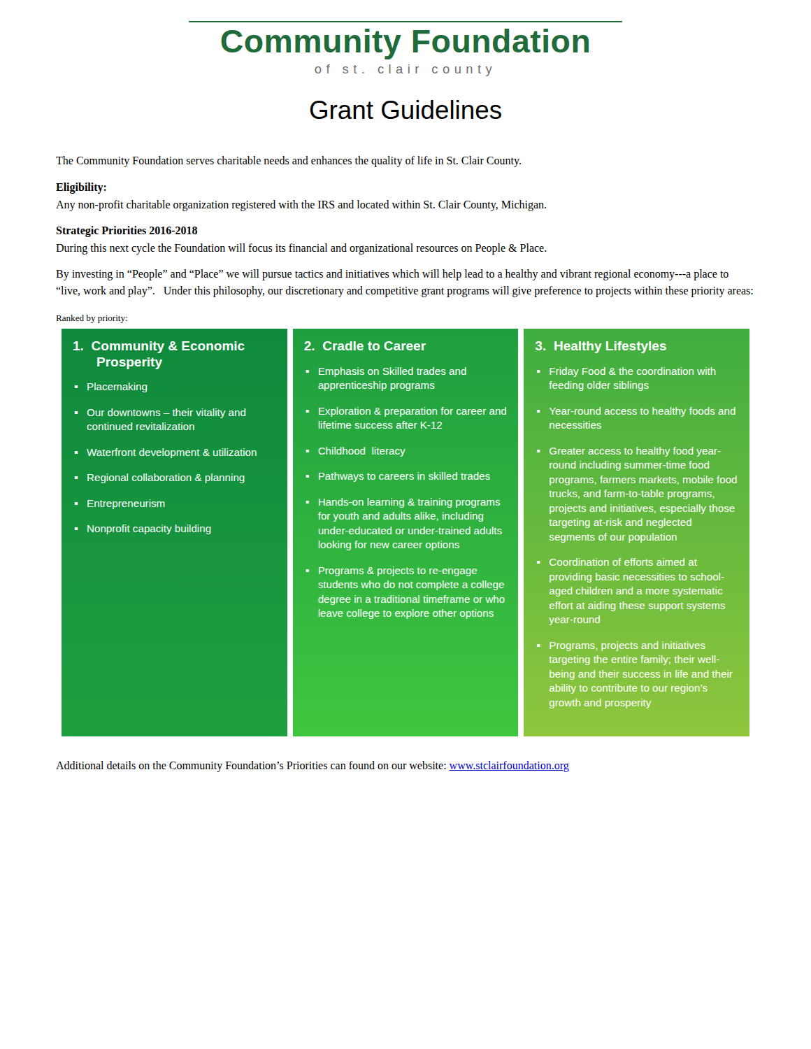Community Foundation
of St. Clair County
Grant Guidelines
The Community Foundation serves charitable needs and enhances the quality of life in St. Clair County.
Eligibility:
Any non-profit charitable organization registered with the IRS and located within St. Clair County, Michigan.
Strategic Priorities 2016-2018
During this next cycle the Foundation will focus its financial and organizational resources on People & Place.
By investing in “People” and “Place” we will pursue tactics and initiatives which will help lead to a healthy and vibrant regional economy---a place to “live, work and play”. Under this philosophy, our discretionary and competitive grant programs will give preference to projects within these priority areas:
Ranked by priority:
| 1. Community & Economic Prosperity Placemaking Our downtowns – their vitality and continued revitalization Waterfront development & utilization Regional collaboration & planning Entrepreneurism Nonprofit capacity building | 2. Cradle to Career Emphasis on Skilled trades and apprenticeship programs Exploration & preparation for career and lifetime success after K-12 Childhood literacy Pathways to careers in skilled trades Hands-on learning & training programs for youth and adults alike, including under-educated or under-trained adults looking for new career options Programs & projects to re-engage students who do not complete a college degree in a traditional timeframe or who leave college to explore other options | 3. Healthy Lifestyles Friday Food & the coordination with feeding older siblings Year-round access to healthy foods and necessities Greater access to healthy food year-round including summer-time food programs, farmers markets, mobile food trucks, and farm-to-table programs, projects and initiatives, especially those targeting at-risk and neglected segments of our population Coordination of efforts aimed at providing basic necessities to school-aged children and a more systematic effort at aiding these support systems year-round Programs, projects and initiatives targeting the entire family; their well-being and their success in life and their ability to contribute to our region’s growth and prosperity |
Additional details on the Community Foundation’s Priorities can found on our website: www.stclairfoundation.org